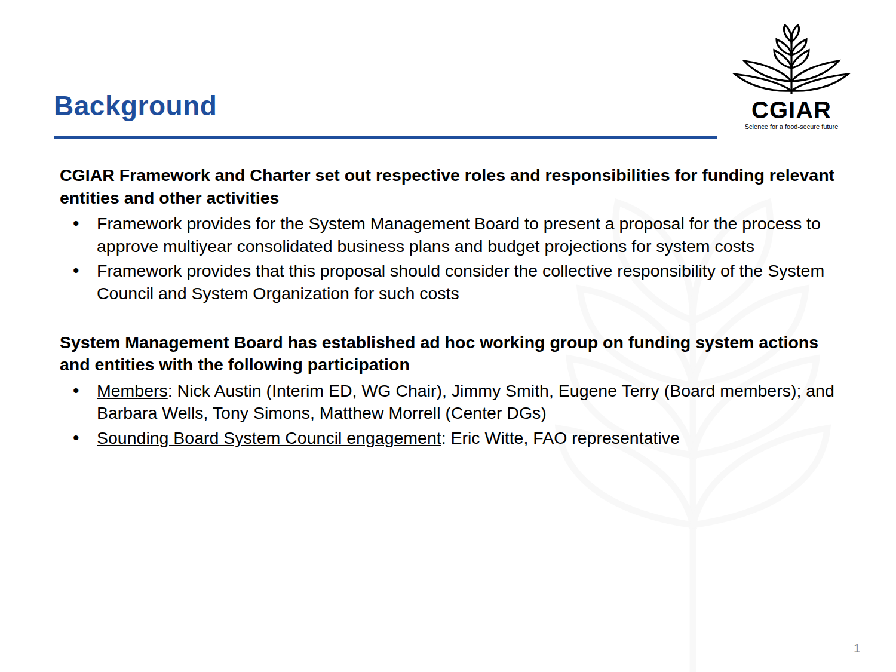CGIAR Science for a food-secure future
Background
CGIAR Framework and Charter set out respective roles and responsibilities for funding relevant entities and other activities
Framework provides for the System Management Board to present a proposal for the process to approve multiyear consolidated business plans and budget projections for system costs
Framework provides that this proposal should consider the collective responsibility of the System Council and System Organization for such costs
System Management Board has established ad hoc working group on funding system actions and entities with the following participation
Members: Nick Austin (Interim ED, WG Chair), Jimmy Smith, Eugene Terry (Board members); and Barbara Wells, Tony Simons, Matthew Morrell (Center DGs)
Sounding Board System Council engagement: Eric Witte, FAO representative
1